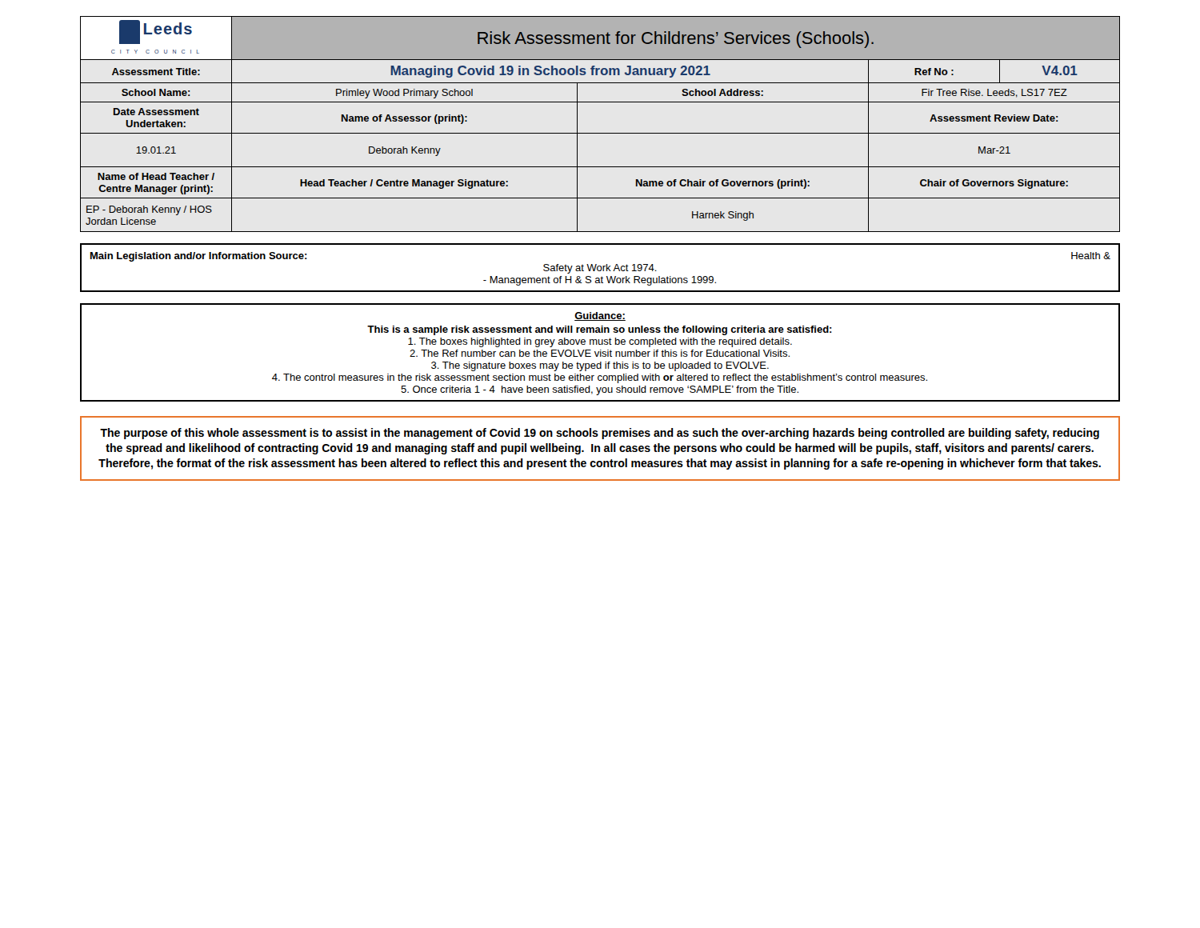| Leeds C I T Y C O U N C I L | Risk Assessment for Childrens’ Services (Schools). |
| Assessment Title: | Managing Covid 19 in Schools from January 2021 | Ref No : | V4.01 |
| School Name: | Primley Wood Primary School | School Address: | Fir Tree Rise. Leeds, LS17 7EZ |
| Date Assessment Undertaken: | Name of Assessor (print): | | Assessment Review Date: |
| 19.01.21 | Deborah Kenny | | Mar-21 |
| Name of Head Teacher / Centre Manager (print): | Head Teacher / Centre Manager Signature: | Name of Chair of Governors (print): | Chair of Governors Signature: |
| EP - Deborah Kenny / HOS Jordan License | | Harnek Singh | |
Main Legislation and/or Information Source: Health &
Safety at Work Act 1974.
- Management of H & S at Work Regulations 1999.
Guidance:
This is a sample risk assessment and will remain so unless the following criteria are satisfied:
1. The boxes highlighted in grey above must be completed with the required details.
2. The Ref number can be the EVOLVE visit number if this is for Educational Visits.
3. The signature boxes may be typed if this is to be uploaded to EVOLVE.
4. The control measures in the risk assessment section must be either complied with or altered to reflect the establishment’s control measures.
5. Once criteria 1 - 4 have been satisfied, you should remove ‘SAMPLE’ from the Title.
The purpose of this whole assessment is to assist in the management of Covid 19 on schools premises and as such the over-arching hazards being controlled are building safety, reducing the spread and likelihood of contracting Covid 19 and managing staff and pupil wellbeing. In all cases the persons who could be harmed will be pupils, staff, visitors and parents/ carers. Therefore, the format of the risk assessment has been altered to reflect this and present the control measures that may assist in planning for a safe re-opening in whichever form that takes.